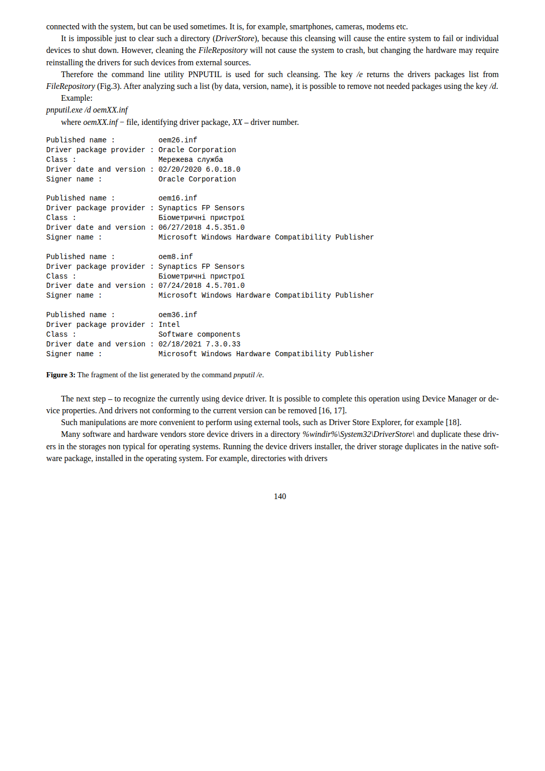connected with the system, but can be used sometimes. It is, for example, smartphones, cameras, modems etc.
It is impossible just to clear such a directory (DriverStore), because this cleansing will cause the entire system to fail or individual devices to shut down. However, cleaning the FileRepository will not cause the system to crash, but changing the hardware may require reinstalling the drivers for such devices from external sources.
Therefore the command line utility PNPUTIL is used for such cleansing. The key /e returns the drivers packages list from FileRepository (Fig.3). After analyzing such a list (by data, version, name), it is possible to remove not needed packages using the key /d.
Example:
pnputil.exe /d oemXX.inf
where oemXX.inf − file, identifying driver package, XX – driver number.
Published name :          oem26.inf
Driver package provider : Oracle Corporation
Class :                   Мережева служба
Driver date and version : 02/20/2020 6.0.18.0
Signer name :             Oracle Corporation

Published name :          oem16.inf
Driver package provider : Synaptics FP Sensors
Class :                   Біометричні пристрої
Driver date and version : 06/27/2018 4.5.351.0
Signer name :             Microsoft Windows Hardware Compatibility Publisher

Published name :          oem8.inf
Driver package provider : Synaptics FP Sensors
Class :                   Біометричні пристрої
Driver date and version : 07/24/2018 4.5.701.0
Signer name :             Microsoft Windows Hardware Compatibility Publisher

Published name :          oem36.inf
Driver package provider : Intel
Class :                   Software components
Driver date and version : 02/18/2021 7.3.0.33
Signer name :             Microsoft Windows Hardware Compatibility Publisher
Figure 3: The fragment of the list generated by the command pnputil /e.
The next step – to recognize the currently using device driver. It is possible to complete this operation using Device Manager or device properties. And drivers not conforming to the current version can be removed [16, 17].
Such manipulations are more convenient to perform using external tools, such as Driver Store Explorer, for example [18].
Many software and hardware vendors store device drivers in a directory %windir%\System32\DriverStore\ and duplicate these drivers in the storages non typical for operating systems. Running the device drivers installer, the driver storage duplicates in the native software package, installed in the operating system. For example, directories with drivers
140